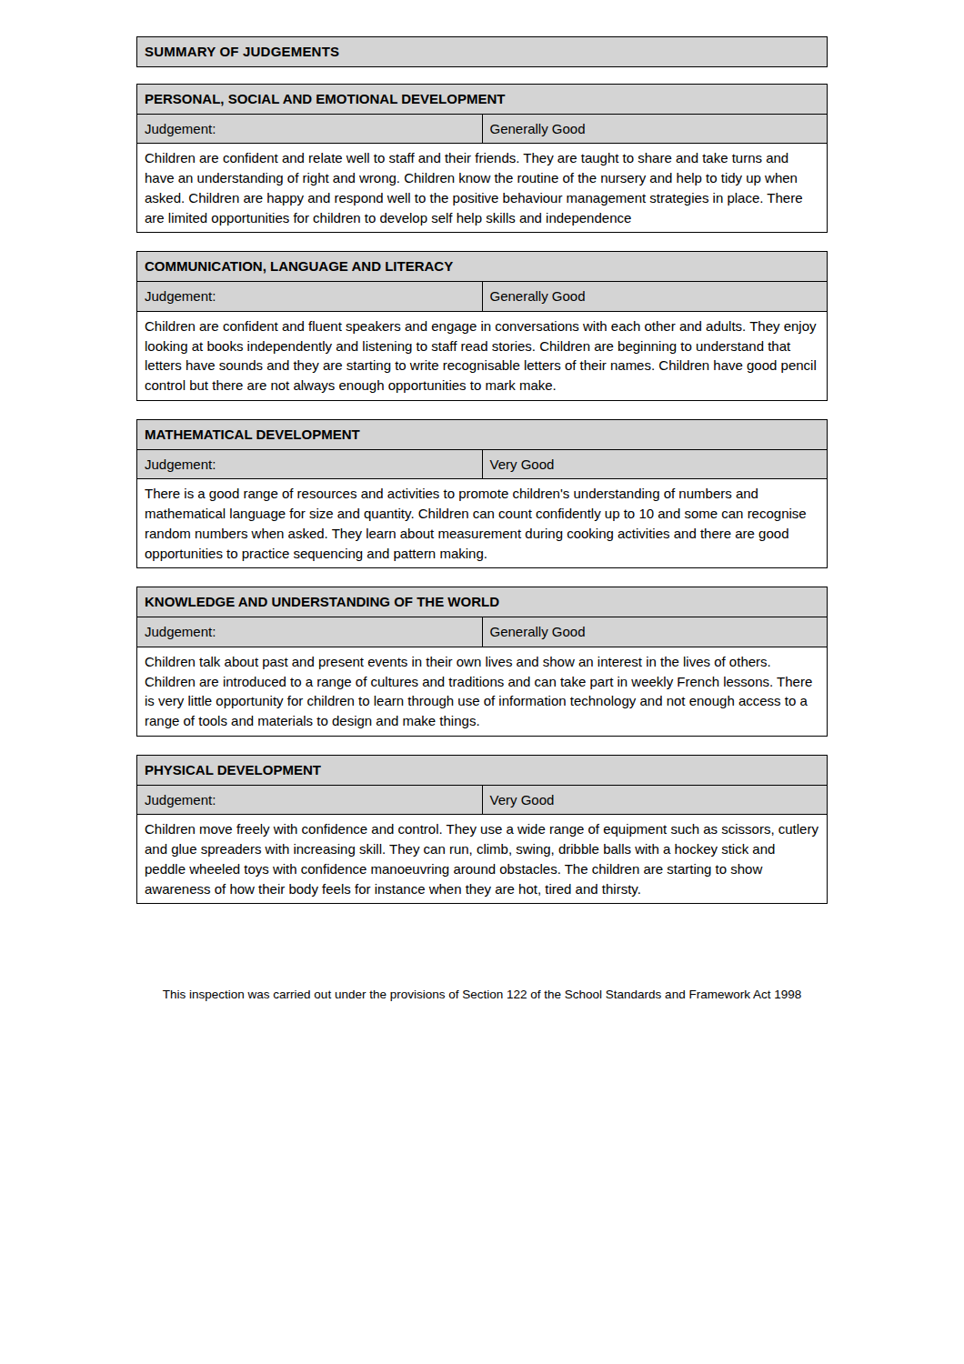SUMMARY OF JUDGEMENTS
| PERSONAL, SOCIAL AND EMOTIONAL DEVELOPMENT |
| Judgement: | Generally Good |
| Children are confident and relate well to staff and their friends. They are taught to share and take turns and have an understanding of right and wrong. Children know the routine of the nursery and help to tidy up when asked. Children are happy and respond well to the positive behaviour management strategies in place. There are limited opportunities for children to develop self help skills and independence |
| COMMUNICATION, LANGUAGE AND LITERACY |
| Judgement: | Generally Good |
| Children are confident and fluent speakers and engage in conversations with each other and adults. They enjoy looking at books independently and listening to staff read stories. Children are beginning to understand that letters have sounds and they are starting to write recognisable letters of their names. Children have good pencil control but there are not always enough opportunities to mark make. |
| MATHEMATICAL DEVELOPMENT |
| Judgement: | Very Good |
| There is a good range of resources and activities to promote children's understanding of numbers and mathematical language for size and quantity. Children can count confidently up to 10 and some can recognise random numbers when asked. They learn about measurement during cooking activities and there are good opportunities to practice sequencing and pattern making. |
| KNOWLEDGE AND UNDERSTANDING OF THE WORLD |
| Judgement: | Generally Good |
| Children talk about past and present events in their own lives and show an interest in the lives of others. Children are introduced to a range of cultures and traditions and can take part in weekly French lessons. There is very little opportunity for children to learn through use of information technology and not enough access to a range of tools and materials to design and make things. |
| PHYSICAL DEVELOPMENT |
| Judgement: | Very Good |
| Children move freely with confidence and control. They use a wide range of equipment such as scissors, cutlery and glue spreaders with increasing skill. They can run, climb, swing, dribble balls with a hockey stick and peddle wheeled toys with confidence manoeuvring around obstacles. The children are starting to show awareness of how their body feels for instance when they are hot, tired and thirsty. |
This inspection was carried out under the provisions of Section 122 of the School Standards and Framework Act 1998